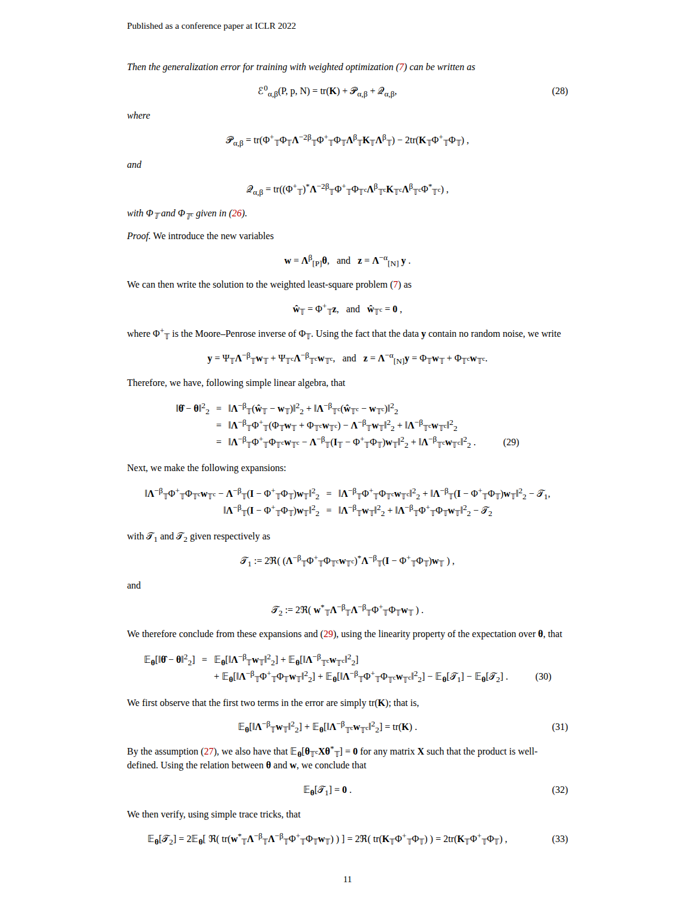Published as a conference paper at ICLR 2022
Then the generalization error for training with weighted optimization (7) can be written as
ℰ0α,β(P, p, N) = tr(K) + 𝒫α,β + 𝒬α,β,
(28)
where
𝒫α,β = tr(Φ+𝕋Φ𝕋Λ−2β𝕋Φ+𝕋Φ𝕋Λβ𝕋K𝕋Λβ𝕋) − 2tr(K𝕋Φ+𝕋Φ𝕋) ,
and
𝒬α,β = tr((Φ+𝕋)*Λ−2β𝕋Φ+𝕋Φ𝕋cΛβ𝕋cK𝕋cΛβ𝕋cΦ*𝕋c) ,
with Φ𝕋 and Φ𝕋c given in (26).
Proof. We introduce the new variables
w = Λβ[P]θ, and z = Λ−α[N] y .
We can then write the solution to the weighted least-square problem (7) as
ŵ𝕋 = Φ+𝕋z, and ŵ𝕋c = 0 ,
where Φ+𝕋 is the Moore–Penrose inverse of Φ𝕋. Using the fact that the data y contain no random noise, we write
y = Ψ𝕋Λ−β𝕋w𝕋 + Ψ𝕋cΛ−β𝕋cw𝕋c, and z = Λ−α[N]y = Φ𝕋w𝕋 + Φ𝕋cw𝕋c.
Therefore, we have, following simple linear algebra, that
| ‖ θ̂ − θ ‖ 2 2 | = | ‖ Λ −β 𝕋 ( ŵ 𝕋 − w 𝕋 )‖ 2 2 + ‖ Λ −β 𝕋 c ( ŵ 𝕋 c − w 𝕋 c )‖ 2 2 | |
| | = | ‖ Λ −β 𝕋 Φ + 𝕋 (Φ 𝕋 w 𝕋 + Φ 𝕋 c w 𝕋 c ) − Λ −β 𝕋 w 𝕋 ‖ 2 2 + ‖ Λ −β 𝕋 c w 𝕋 c ‖ 2 2 | |
| | = | ‖ Λ −β 𝕋 Φ + 𝕋 Φ 𝕋 c w 𝕋 c − Λ −β 𝕋 ( I 𝕋 − Φ + 𝕋 Φ 𝕋 ) w 𝕋 ‖ 2 2 + ‖ Λ −β 𝕋 c w 𝕋 c ‖ 2 2 . | (29) |
Next, we make the following expansions:
| ‖ Λ −β 𝕋 Φ + 𝕋 Φ 𝕋 c w 𝕋 c − Λ −β 𝕋 ( I − Φ + 𝕋 Φ 𝕋 ) w 𝕋 ‖ 2 2 | = | ‖ Λ −β 𝕋 Φ + 𝕋 Φ 𝕋 c w 𝕋 c ‖ 2 2 + ‖ Λ −β 𝕋 ( I − Φ + 𝕋 Φ 𝕋 ) w 𝕋 ‖ 2 2 − 𝒯 1 , |
| ‖ Λ −β 𝕋 ( I − Φ + 𝕋 Φ 𝕋 ) w 𝕋 ‖ 2 2 | = | ‖ Λ −β 𝕋 w 𝕋 ‖ 2 2 + ‖ Λ −β 𝕋 Φ + 𝕋 Φ 𝕋 w 𝕋 ‖ 2 2 − 𝒯 2 |
with 𝒯1 and 𝒯2 given respectively as
𝒯1 := 2ℜ( (Λ−β𝕋Φ+𝕋Φ𝕋cw𝕋c)*Λ−β𝕋(I − Φ+𝕋Φ𝕋)w𝕋 ) ,
and
𝒯2 := 2ℜ( w*𝕋Λ−β𝕋Λ−β𝕋Φ+𝕋Φ𝕋w𝕋 ) .
We therefore conclude from these expansions and (29), using the linearity property of the expectation over θ, that
| 𝔼 θ [‖ θ̂ − θ ‖ 2 2 ] | = | 𝔼 θ [‖ Λ −β 𝕋 w 𝕋 ‖ 2 2 ] + 𝔼 θ [‖ Λ −β 𝕋 c w 𝕋 c ‖ 2 2 ] | |
| | | + 𝔼 θ [‖ Λ −β 𝕋 Φ + 𝕋 Φ 𝕋 w 𝕋 ‖ 2 2 ] + 𝔼 θ [‖ Λ −β 𝕋 Φ + 𝕋 Φ 𝕋 c w 𝕋 c ‖ 2 2 ] − 𝔼 θ [𝒯 1 ] − 𝔼 θ [𝒯 2 ] . | (30) |
We first observe that the first two terms in the error are simply tr(K); that is,
𝔼θ[‖Λ−β𝕋w𝕋‖22] + 𝔼θ[‖Λ−β𝕋cw𝕋c‖22] = tr(K) .
(31)
By the assumption (27), we also have that 𝔼θ[θ𝕋cXθ*𝕋] = 0 for any matrix X such that the product is well-defined. Using the relation between θ and w, we conclude that
𝔼θ[𝒯1] = 0 .
(32)
We then verify, using simple trace tricks, that
𝔼θ[𝒯2] = 2𝔼θ[ ℜ( tr(w*𝕋Λ−β𝕋Λ−β𝕋Φ+𝕋Φ𝕋w𝕋) ) ] = 2ℜ( tr(K𝕋Φ+𝕋Φ𝕋) ) = 2tr(K𝕋Φ+𝕋Φ𝕋) ,
(33)
11